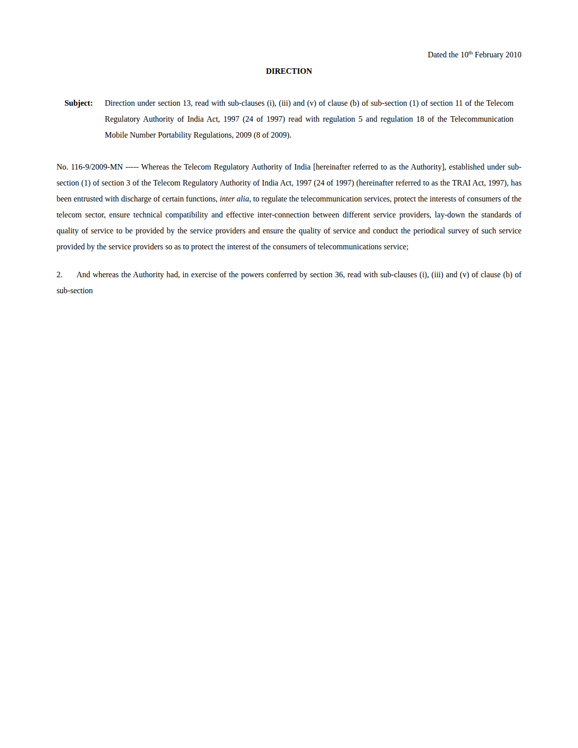Dated the 10th February 2010
DIRECTION
Subject: Direction under section 13, read with sub-clauses (i), (iii) and (v) of clause (b) of sub-section (1) of section 11 of the Telecom Regulatory Authority of India Act, 1997 (24 of 1997) read with regulation 5 and regulation 18 of the Telecommunication Mobile Number Portability Regulations, 2009 (8 of 2009).
No. 116-9/2009-MN ----- Whereas the Telecom Regulatory Authority of India [hereinafter referred to as the Authority], established under sub-section (1) of section 3 of the Telecom Regulatory Authority of India Act, 1997 (24 of 1997) (hereinafter referred to as the TRAI Act, 1997), has been entrusted with discharge of certain functions, inter alia, to regulate the telecommunication services, protect the interests of consumers of the telecom sector, ensure technical compatibility and effective inter-connection between different service providers, lay-down the standards of quality of service to be provided by the service providers and ensure the quality of service and conduct the periodical survey of such service provided by the service providers so as to protect the interest of the consumers of telecommunications service;
2. And whereas the Authority had, in exercise of the powers conferred by section 36, read with sub-clauses (i), (iii) and (v) of clause (b) of sub-section